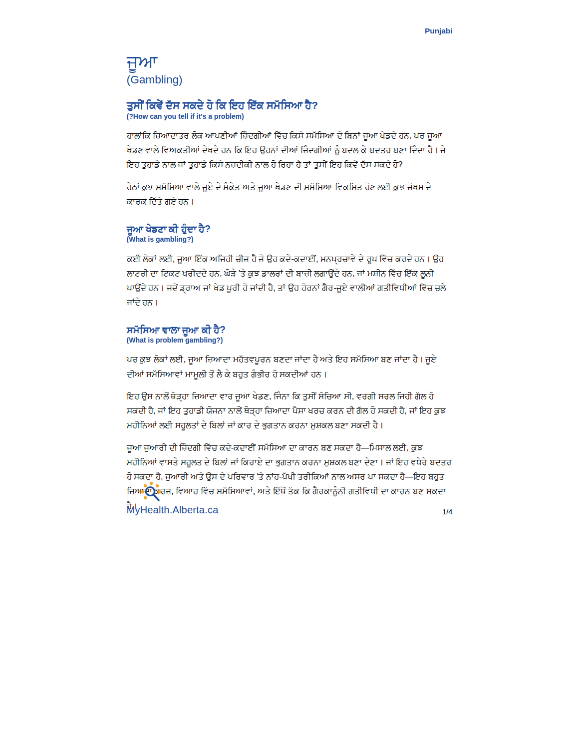Punjabi
ਜੂਆ(Gambling)
ਤੁਸੀਂ ਕਿਵੇਂ ਦੱਸ ਸਕਦੇ ਹੋ ਕਿ ਇਹ ਇੱਕ ਸਮੱਸਿਆ ਹੈ?(?How can you tell if it's a problem)
ਹਾਲਾਂਕਿ ਜ਼ਿਆਦਾਤਰ ਲੋਕ ਆਪਣੀਆਂ ਜ਼ਿੰਦਗੀਆਂ ਵਿੱਚ ਕਿਸੇ ਸਮੱਸਿਆ ਦੇ ਬਿਨਾਂ ਜੂਆ ਖੇਡਦੇ ਹਨ, ਪਰ ਜੂਆ ਖੇਡਣ ਵਾਲੇ ਵਿਅਕਤੀਆਂ ਦੇਖਦੇ ਹਨ ਕਿ ਇਹ ਉਹਨਾਂ ਦੀਆਂ ਜ਼ਿੰਦਗੀਆਂ ਨੂੰ ਬਦਲ ਕੇ ਬਦਤਰ ਬਣਾ ਦਿੰਦਾ ਹੈ। ਜੇ ਇਹ ਤੁਹਾਡੇ ਨਾਲ ਜਾਂ ਤੁਹਾਡੇ ਕਿਸੇ ਨਜ਼ਦੀਕੀ ਨਾਲ ਹੋ ਰਿਹਾ ਹੈ ਤਾਂ ਤੁਸੀਂ ਇਹ ਕਿਵੇਂ ਦੱਸ ਸਕਦੇ ਹੋ?
ਹੇਠਾਂ ਕੁਝ ਸਮੱਸਿਆ ਵਾਲੇ ਜੂਏ ਦੇ ਸੰਕੇਤ ਅਤੇ ਜੂਆ ਖੇਡਣ ਦੀ ਸਮੱਸਿਆ ਵਿਕਸਿਤ ਹੋਣ ਲਈ ਕੁਝ ਜੋਖਮ ਦੇ ਕਾਰਕ ਦਿੱਤੇ ਗਏ ਹਨ।
ਜੂਆ ਖੇਡਣਾ ਕੀ ਹੁੰਦਾ ਹੈ?(What is gambling?)
ਕਈ ਲੋਕਾਂ ਲਈ, ਜੂਆ ਇੱਕ ਅਜਿਹੀ ਚੀਜ਼ ਹੈ ਜੋ ਉਹ ਕਦੇ-ਕਦਾਈਂ, ਮਨਪ੍ਰਚਾਵੇ ਦੇ ਰੂਪ ਵਿੱਚ ਕਰਦੇ ਹਨ। ਉਹ ਲਾਟਰੀ ਦਾ ਟਿਕਟ ਖਰੀਦਦੇ ਹਨ, ਘੋੜੇ 'ਤੇ ਕੁਝ ਡਾਲਰਾਂ ਦੀ ਬਾਜ਼ੀ ਲਗਾਉਂਦੇ ਹਨ, ਜਾਂ ਮਸ਼ੀਨ ਵਿੱਚ ਇੱਕ ਲੂਨੀ ਪਾਉਂਦੇ ਹਨ। ਜਦੋਂ ਡ੍ਰਾਅ ਜਾਂ ਖੇਡ ਪੂਰੀ ਹੋ ਜਾਂਦੀ ਹੈ, ਤਾਂ ਉਹ ਹੋਰਨਾਂ ਗੈਰ-ਜੂਏ ਵਾਲੀਆਂ ਗਤੀਵਿਧੀਆਂ ਵਿੱਚ ਚਲੇ ਜਾਂਦੇ ਹਨ।
ਸਮੱਸਿਆ ਵਾਲਾ ਜੂਆ ਕੀ ਹੈ?(What is problem gambling?)
ਪਰ ਕੁਝ ਲੋਕਾਂ ਲਈ, ਜੂਆ ਜ਼ਿਆਦਾ ਮਹੱਤਵਪੂਰਨ ਬਣਦਾ ਜਾਂਦਾ ਹੈ ਅਤੇ ਇਹ ਸਮੱਸਿਆ ਬਣ ਜਾਂਦਾ ਹੈ। ਜੂਏ ਦੀਆਂ ਸਮੱਸਿਆਵਾਂ ਮਾਮੂਲੀ ਤੋਂ ਲੈ ਕੇ ਬਹੁਤ ਗੰਭੀਰ ਹੋ ਸਕਦੀਆਂ ਹਨ।
ਇਹ ਉਸ ਨਾਲੋਂ ਥੋੜ੍ਹਾ ਜ਼ਿਆਦਾ ਵਾਰ ਜੂਆ ਖੇਡਣ, ਜਿੰਨਾ ਕਿ ਤੁਸੀਂ ਸੋਚਿਆ ਸੀ, ਵਰਗੀ ਸਰਲ ਜਿਹੀ ਗੱਲ ਹੋ ਸਕਦੀ ਹੈ, ਜਾਂ ਇਹ ਤੁਹਾਡੀ ਯੋਜਨਾ ਨਾਲੋਂ ਥੋੜ੍ਹਾ ਜ਼ਿਆਦਾ ਪੈਸਾ ਖਰਚ ਕਰਨ ਦੀ ਗੱਲ ਹੋ ਸਕਦੀ ਹੈ, ਜਾਂ ਇਹ ਕੁਝ ਮਹੀਨਿਆਂ ਲਈ ਸਹੂਲਤਾਂ ਦੇ ਬਿਲਾਂ ਜਾਂ ਕਾਰ ਦੇ ਭੁਗਤਾਨ ਕਰਨਾ ਮੁਸ਼ਕਲ ਬਣਾ ਸਕਦੀ ਹੈ।
ਜੂਆ ਜੁਆਰੀ ਦੀ ਜ਼ਿੰਦਗੀ ਵਿੱਚ ਕਦੇ-ਕਦਾਈਂ ਸਮੱਸਿਆ ਦਾ ਕਾਰਨ ਬਣ ਸਕਦਾ ਹੈ—ਮਿਸਾਲ ਲਈ, ਕੁਝ ਮਹੀਨਿਆਂ ਵਾਸਤੇ ਸਹੂਲਤ ਦੇ ਬਿਲਾਂ ਜਾਂ ਕਿਰਾਏ ਦਾ ਭੁਗਤਾਨ ਕਰਨਾ ਮੁਸ਼ਕਲ ਬਣਾ ਦੇਣਾ। ਜਾਂ ਇਹ ਵਧੇਰੇ ਬਦਤਰ ਹੋ ਸਕਦਾ ਹੈ, ਜੁਆਰੀ ਅਤੇ ਉਸ ਦੇ ਪਰਿਵਾਰ 'ਤੇ ਨਾਂਹ-ਪੱਖੀ ਤਰੀਕਿਆਂ ਨਾਲ ਅਸਰ ਪਾ ਸਕਦਾ ਹੈ—ਇਹ ਬਹੁਤ ਜ਼ਿਆਦਾ ਕਰਜ਼, ਵਿਆਹ ਵਿੱਚ ਸਮੱਸਿਆਵਾਂ, ਅਤੇ ਇੱਥੋਂ ਤੱਕ ਕਿ ਗੈਰਕਾਨੂੰਨੀ ਗਤੀਵਿਧੀ ਦਾ ਕਾਰਨ ਬਣ ਸਕਦਾ ਹੈ।
MyHealth.Alberta.ca
1/4